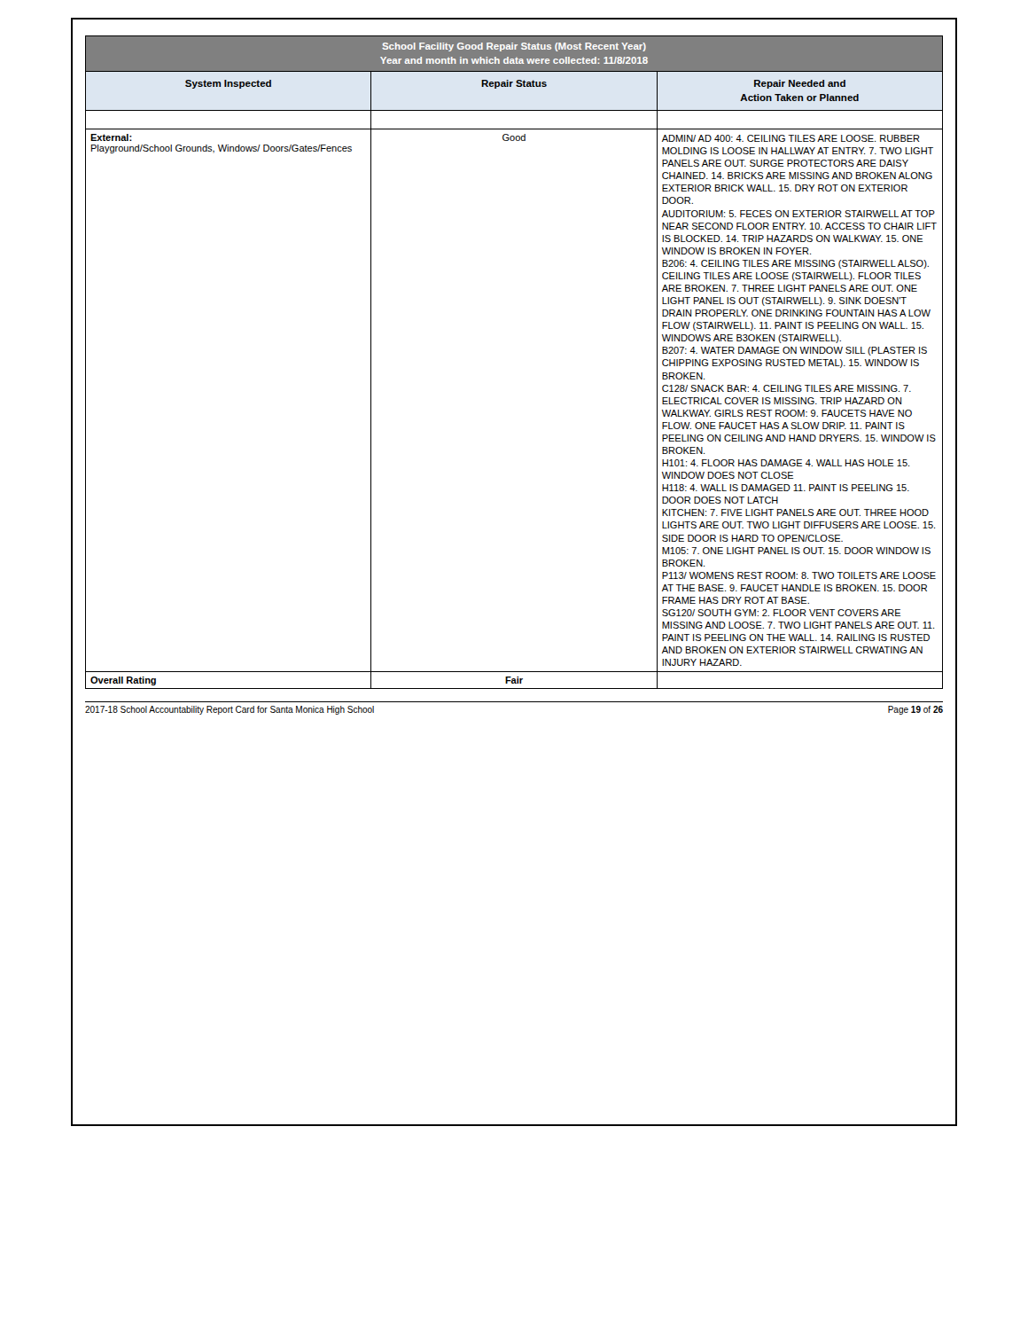| School Facility Good Repair Status (Most Recent Year) Year and month in which data were collected: 11/8/2018 |
| System Inspected | Repair Status | Repair Needed and Action Taken or Planned |
| External: Playground/School Grounds, Windows/ Doors/Gates/Fences | Good | ADMIN/ AD 400: 4. CEILING TILES ARE LOOSE. RUBBER MOLDING IS LOOSE IN HALLWAY AT ENTRY. 7. TWO LIGHT PANELS ARE OUT. SURGE PROTECTORS ARE DAISY CHAINED. 14. BRICKS ARE MISSING AND BROKEN ALONG EXTERIOR BRICK WALL. 15. DRY ROT ON EXTERIOR DOOR. AUDITORIUM: 5. FECES ON EXTERIOR STAIRWELL AT TOP NEAR SECOND FLOOR ENTRY. 10. ACCESS TO CHAIR LIFT IS BLOCKED. 14. TRIP HAZARDS ON WALKWAY. 15. ONE WINDOW IS BROKEN IN FOYER. B206: 4. CEILING TILES ARE MISSING (STAIRWELL ALSO). CEILING TILES ARE LOOSE (STAIRWELL). FLOOR TILES ARE BROKEN. 7. THREE LIGHT PANELS ARE OUT. ONE LIGHT PANEL IS OUT (STAIRWELL). 9. SINK DOESN'T DRAIN PROPERLY. ONE DRINKING FOUNTAIN HAS A LOW FLOW (STAIRWELL). 11. PAINT IS PEELING ON WALL. 15. WINDOWS ARE B3OKEN (STAIRWELL). B207: 4. WATER DAMAGE ON WINDOW SILL (PLASTER IS CHIPPING EXPOSING RUSTED METAL). 15. WINDOW IS BROKEN. C128/ SNACK BAR: 4. CEILING TILES ARE MISSING. 7. ELECTRICAL COVER IS MISSING. TRIP HAZARD ON WALKWAY. GIRLS REST ROOM: 9. FAUCETS HAVE NO FLOW. ONE FAUCET HAS A SLOW DRIP. 11. PAINT IS PEELING ON CEILING AND HAND DRYERS. 15. WINDOW IS BROKEN. H101: 4. FLOOR HAS DAMAGE 4. WALL HAS HOLE 15. WINDOW DOES NOT CLOSE H118: 4. WALL IS DAMAGED 11. PAINT IS PEELING 15. DOOR DOES NOT LATCH KITCHEN: 7. FIVE LIGHT PANELS ARE OUT. THREE HOOD LIGHTS ARE OUT. TWO LIGHT DIFFUSERS ARE LOOSE. 15. SIDE DOOR IS HARD TO OPEN/CLOSE. M105: 7. ONE LIGHT PANEL IS OUT. 15. DOOR WINDOW IS BROKEN. P113/ WOMENS REST ROOM: 8. TWO TOILETS ARE LOOSE AT THE BASE. 9. FAUCET HANDLE IS BROKEN. 15. DOOR FRAME HAS DRY ROT AT BASE. SG120/ SOUTH GYM: 2. FLOOR VENT COVERS ARE MISSING AND LOOSE. 7. TWO LIGHT PANELS ARE OUT. 11. PAINT IS PEELING ON THE WALL. 14. RAILING IS RUSTED AND BROKEN ON EXTERIOR STAIRWELL CRWATING AN INJURY HAZARD. |
| Overall Rating | Fair | |
2017-18 School Accountability Report Card for Santa Monica High School Page 19 of 26